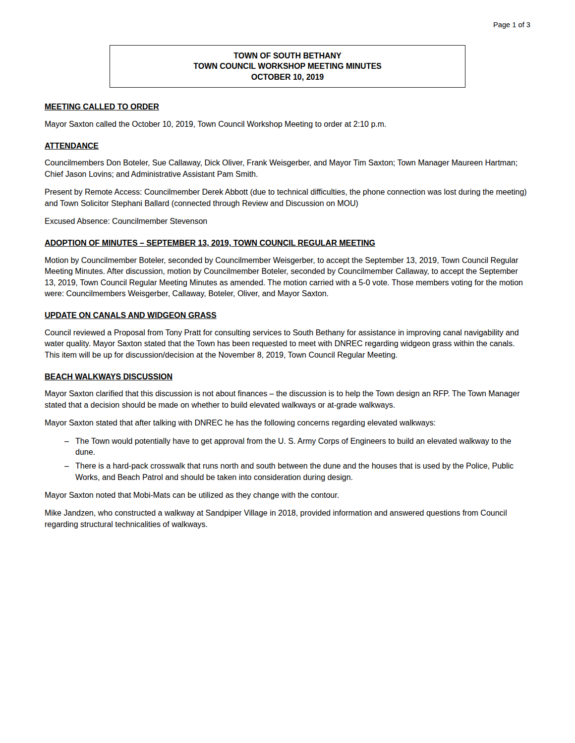Page 1 of 3
TOWN OF SOUTH BETHANY
TOWN COUNCIL WORKSHOP MEETING MINUTES
OCTOBER 10, 2019
MEETING CALLED TO ORDER
Mayor Saxton called the October 10, 2019, Town Council Workshop Meeting to order at 2:10 p.m.
ATTENDANCE
Councilmembers Don Boteler, Sue Callaway, Dick Oliver, Frank Weisgerber, and Mayor Tim Saxton; Town Manager Maureen Hartman; Chief Jason Lovins; and Administrative Assistant Pam Smith.
Present by Remote Access: Councilmember Derek Abbott (due to technical difficulties, the phone connection was lost during the meeting) and Town Solicitor Stephani Ballard (connected through Review and Discussion on MOU)
Excused Absence: Councilmember Stevenson
ADOPTION OF MINUTES – SEPTEMBER 13, 2019, TOWN COUNCIL REGULAR MEETING
Motion by Councilmember Boteler, seconded by Councilmember Weisgerber, to accept the September 13, 2019, Town Council Regular Meeting Minutes. After discussion, motion by Councilmember Boteler, seconded by Councilmember Callaway, to accept the September 13, 2019, Town Council Regular Meeting Minutes as amended. The motion carried with a 5-0 vote. Those members voting for the motion were: Councilmembers Weisgerber, Callaway, Boteler, Oliver, and Mayor Saxton.
UPDATE ON CANALS AND WIDGEON GRASS
Council reviewed a Proposal from Tony Pratt for consulting services to South Bethany for assistance in improving canal navigability and water quality. Mayor Saxton stated that the Town has been requested to meet with DNREC regarding widgeon grass within the canals. This item will be up for discussion/decision at the November 8, 2019, Town Council Regular Meeting.
BEACH WALKWAYS DISCUSSION
Mayor Saxton clarified that this discussion is not about finances – the discussion is to help the Town design an RFP. The Town Manager stated that a decision should be made on whether to build elevated walkways or at-grade walkways.
Mayor Saxton stated that after talking with DNREC he has the following concerns regarding elevated walkways:
The Town would potentially have to get approval from the U. S. Army Corps of Engineers to build an elevated walkway to the dune.
There is a hard-pack crosswalk that runs north and south between the dune and the houses that is used by the Police, Public Works, and Beach Patrol and should be taken into consideration during design.
Mayor Saxton noted that Mobi-Mats can be utilized as they change with the contour.
Mike Jandzen, who constructed a walkway at Sandpiper Village in 2018, provided information and answered questions from Council regarding structural technicalities of walkways.